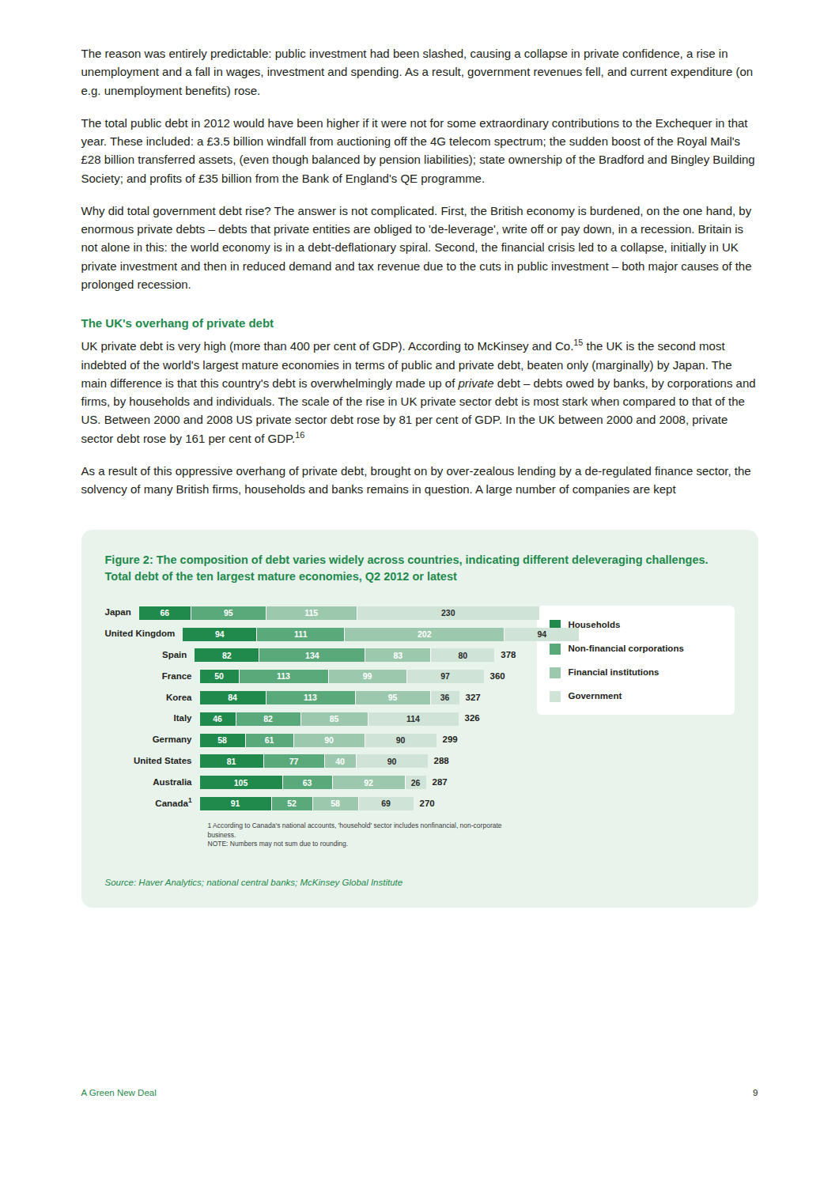The reason was entirely predictable: public investment had been slashed, causing a collapse in private confidence, a rise in unemployment and a fall in wages, investment and spending. As a result, government revenues fell, and current expenditure (on e.g. unemployment benefits) rose.
The total public debt in 2012 would have been higher if it were not for some extraordinary contributions to the Exchequer in that year. These included: a £3.5 billion windfall from auctioning off the 4G telecom spectrum; the sudden boost of the Royal Mail's £28 billion transferred assets, (even though balanced by pension liabilities); state ownership of the Bradford and Bingley Building Society; and profits of £35 billion from the Bank of England's QE programme.
Why did total government debt rise? The answer is not complicated. First, the British economy is burdened, on the one hand, by enormous private debts – debts that private entities are obliged to 'de-leverage', write off or pay down, in a recession. Britain is not alone in this: the world economy is in a debt-deflationary spiral. Second, the financial crisis led to a collapse, initially in UK private investment and then in reduced demand and tax revenue due to the cuts in public investment – both major causes of the prolonged recession.
The UK's overhang of private debt
UK private debt is very high (more than 400 per cent of GDP). According to McKinsey and Co.15 the UK is the second most indebted of the world's largest mature economies in terms of public and private debt, beaten only (marginally) by Japan. The main difference is that this country's debt is overwhelmingly made up of private debt – debts owed by banks, by corporations and firms, by households and individuals. The scale of the rise in UK private sector debt is most stark when compared to that of the US. Between 2000 and 2008 US private sector debt rose by 81 per cent of GDP. In the UK between 2000 and 2008, private sector debt rose by 161 per cent of GDP.16
As a result of this oppressive overhang of private debt, brought on by over-zealous lending by a de-regulated finance sector, the solvency of many British firms, households and banks remains in question. A large number of companies are kept
Figure 2: The composition of debt varies widely across countries, indicating different deleveraging challenges. Total debt of the ten largest mature economies, Q2 2012 or latest
Japan
66
95
115
230
506
United Kingdom
94
111
202
94
501
Spain
82
134
83
80
378
France
50
113
99
97
360
Korea
84
113
95
36
327
Italy
46
82
85
114
326
Germany
58
61
90
90
299
United States
81
77
40
90
288
Australia
105
63
92
26
287
Canada1
91
52
58
69
270
1 According to Canada's national accounts, 'household' sector includes nonfinancial, non-corporate business.
NOTE: Numbers may not sum due to rounding.
Households
Non-financial corporations
Financial institutions
Government
Source: Haver Analytics; national central banks; McKinsey Global Institute
A Green New Deal
9